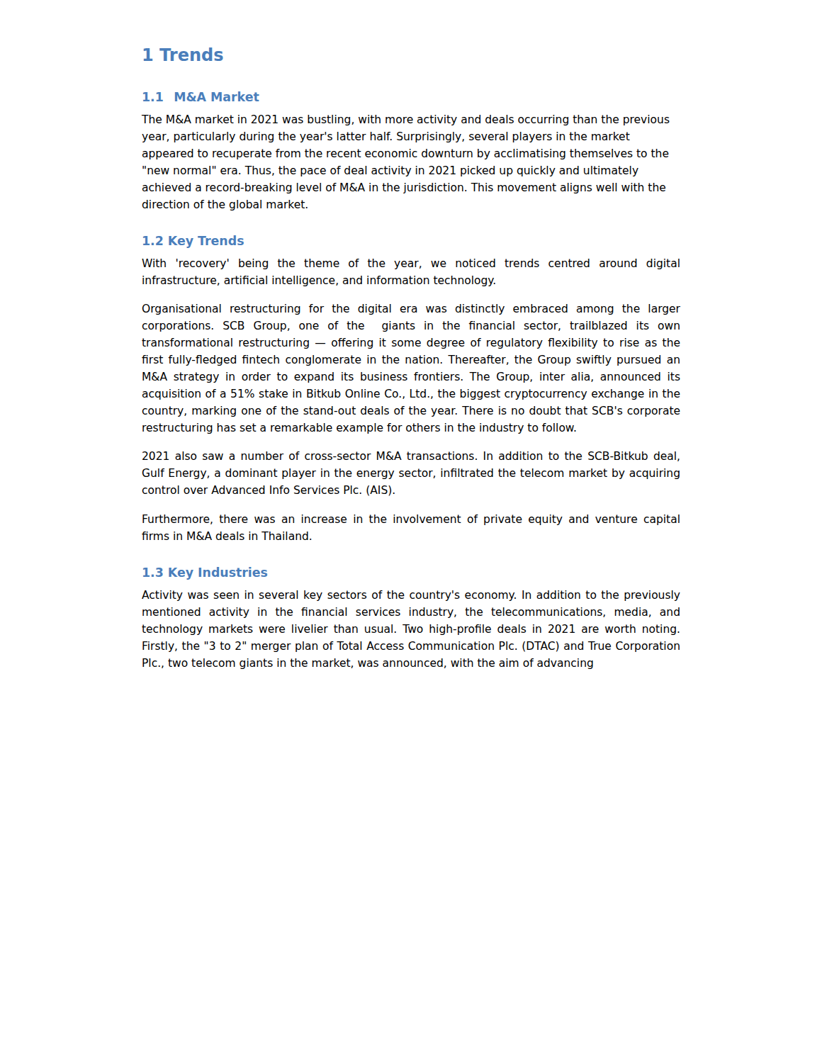1 Trends
1.1 M&A Market
The M&A market in 2021 was bustling, with more activity and deals occurring than the previous year, particularly during the year's latter half. Surprisingly, several players in the market appeared to recuperate from the recent economic downturn by acclimatising themselves to the "new normal" era. Thus, the pace of deal activity in 2021 picked up quickly and ultimately achieved a record-breaking level of M&A in the jurisdiction. This movement aligns well with the direction of the global market.
1.2 Key Trends
With 'recovery' being the theme of the year, we noticed trends centred around digital infrastructure, artificial intelligence, and information technology.
Organisational restructuring for the digital era was distinctly embraced among the larger corporations. SCB Group, one of the giants in the financial sector, trailblazed its own transformational restructuring — offering it some degree of regulatory flexibility to rise as the first fully-fledged fintech conglomerate in the nation. Thereafter, the Group swiftly pursued an M&A strategy in order to expand its business frontiers. The Group, inter alia, announced its acquisition of a 51% stake in Bitkub Online Co., Ltd., the biggest cryptocurrency exchange in the country, marking one of the stand-out deals of the year. There is no doubt that SCB's corporate restructuring has set a remarkable example for others in the industry to follow.
2021 also saw a number of cross-sector M&A transactions. In addition to the SCB-Bitkub deal, Gulf Energy, a dominant player in the energy sector, infiltrated the telecom market by acquiring control over Advanced Info Services Plc. (AIS).
Furthermore, there was an increase in the involvement of private equity and venture capital firms in M&A deals in Thailand.
1.3 Key Industries
Activity was seen in several key sectors of the country's economy. In addition to the previously mentioned activity in the financial services industry, the telecommunications, media, and technology markets were livelier than usual. Two high-profile deals in 2021 are worth noting. Firstly, the "3 to 2" merger plan of Total Access Communication Plc. (DTAC) and True Corporation Plc., two telecom giants in the market, was announced, with the aim of advancing